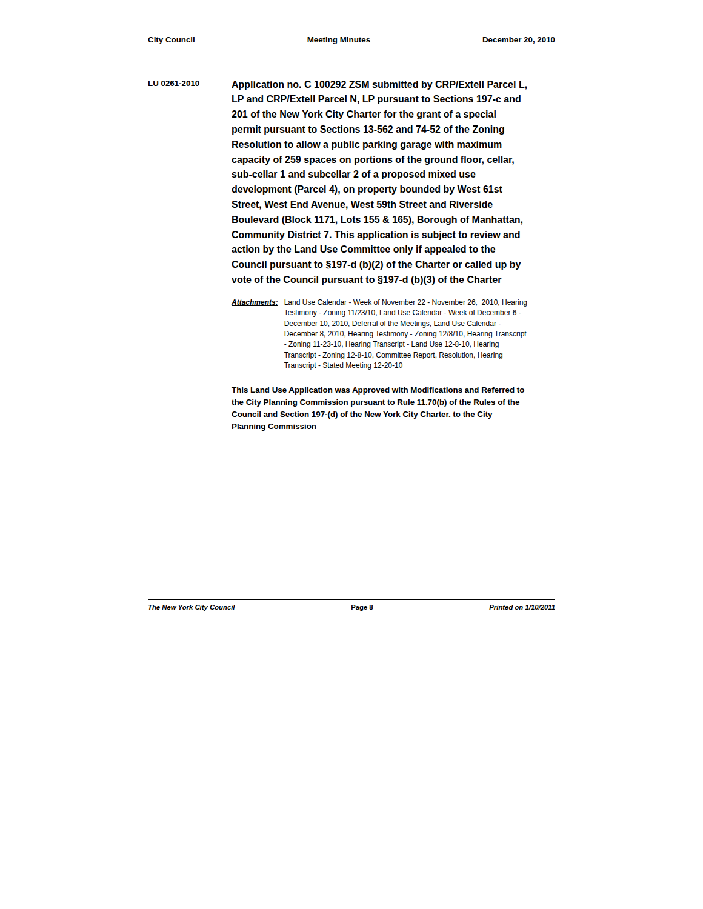City Council
Meeting Minutes
December 20, 2010
LU 0261-2010
Application no. C 100292 ZSM submitted by CRP/Extell Parcel L, LP and CRP/Extell Parcel N, LP pursuant to Sections 197-c and 201 of the New York City Charter for the grant of a special permit pursuant to Sections 13-562 and 74-52 of the Zoning Resolution to allow a public parking garage with maximum capacity of 259 spaces on portions of the ground floor, cellar, sub-cellar 1 and subcellar 2 of a proposed mixed use development (Parcel 4), on property bounded by West 61st Street, West End Avenue, West 59th Street and Riverside Boulevard (Block 1171, Lots 155 & 165), Borough of Manhattan, Community District 7. This application is subject to review and action by the Land Use Committee only if appealed to the Council pursuant to §197-d (b)(2) of the Charter or called up by vote of the Council pursuant to §197-d (b)(3) of the Charter
Attachments:
Land Use Calendar - Week of November 22 - November 26, 2010, Hearing Testimony - Zoning 11/23/10, Land Use Calendar - Week of December 6 - December 10, 2010, Deferral of the Meetings, Land Use Calendar - December 8, 2010, Hearing Testimony - Zoning 12/8/10, Hearing Transcript - Zoning 11-23-10, Hearing Transcript - Land Use 12-8-10, Hearing Transcript - Zoning 12-8-10, Committee Report, Resolution, Hearing Transcript - Stated Meeting 12-20-10
This Land Use Application was Approved with Modifications and Referred to the City Planning Commission pursuant to Rule 11.70(b) of the Rules of the Council and Section 197-(d) of the New York City Charter. to the City Planning Commission
The New York City Council
Page 8
Printed on 1/10/2011